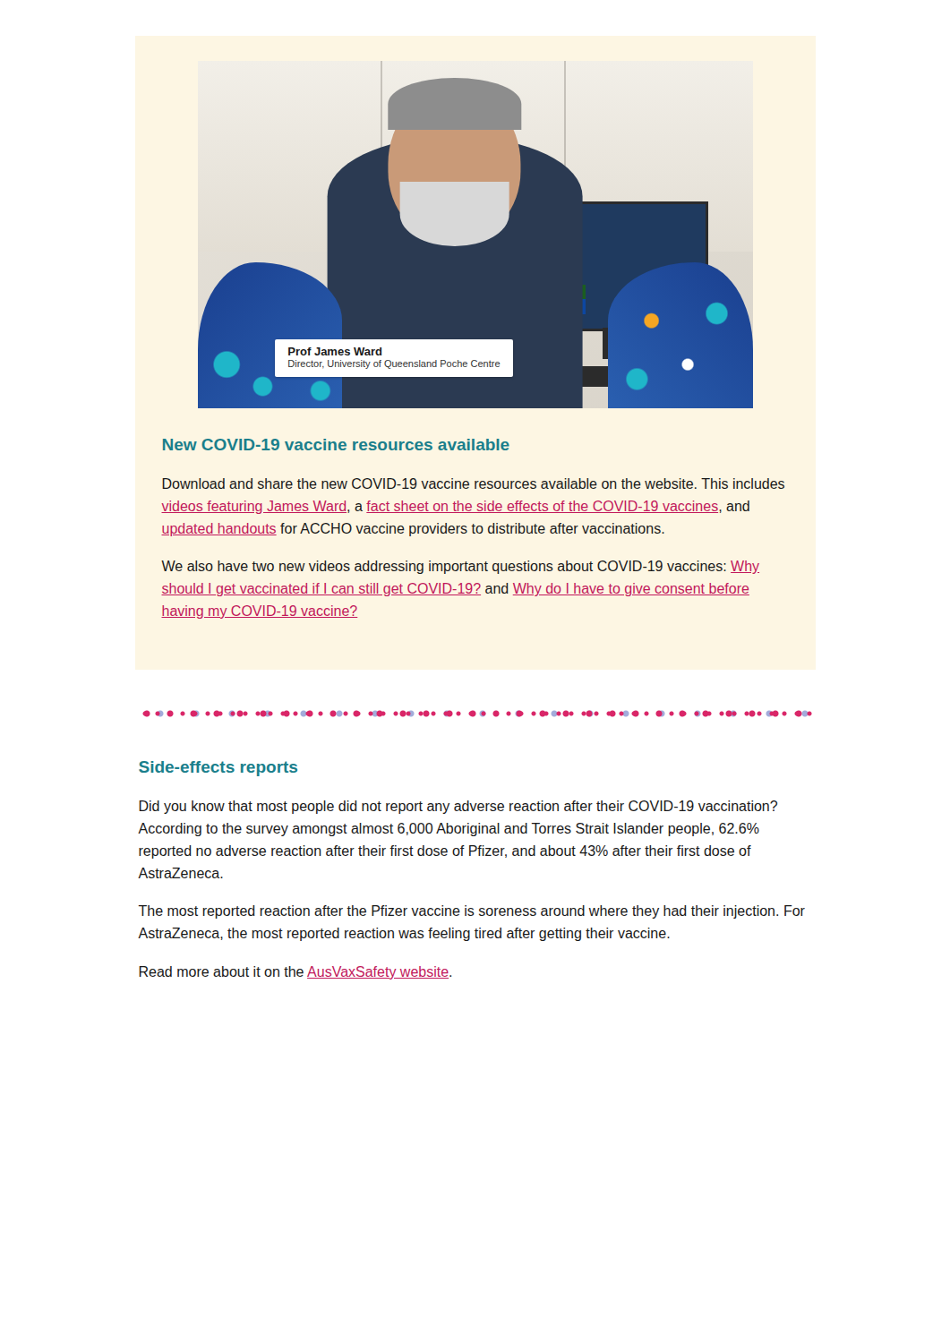Prof James Ward Director, University of Queensland Poche Centre
New COVID-19 vaccine resources available
Download and share the new COVID-19 vaccine resources available on the website. This includes videos featuring James Ward, a fact sheet on the side effects of the COVID-19 vaccines, and updated handouts for ACCHO vaccine providers to distribute after vaccinations.
We also have two new videos addressing important questions about COVID-19 vaccines: Why should I get vaccinated if I can still get COVID-19? and Why do I have to give consent before having my COVID-19 vaccine?
Side-effects reports
Did you know that most people did not report any adverse reaction after their COVID-19 vaccination? According to the survey amongst almost 6,000 Aboriginal and Torres Strait Islander people, 62.6% reported no adverse reaction after their first dose of Pfizer, and about 43% after their first dose of AstraZeneca.
The most reported reaction after the Pfizer vaccine is soreness around where they had their injection. For AstraZeneca, the most reported reaction was feeling tired after getting their vaccine.
Read more about it on the AusVaxSafety website.